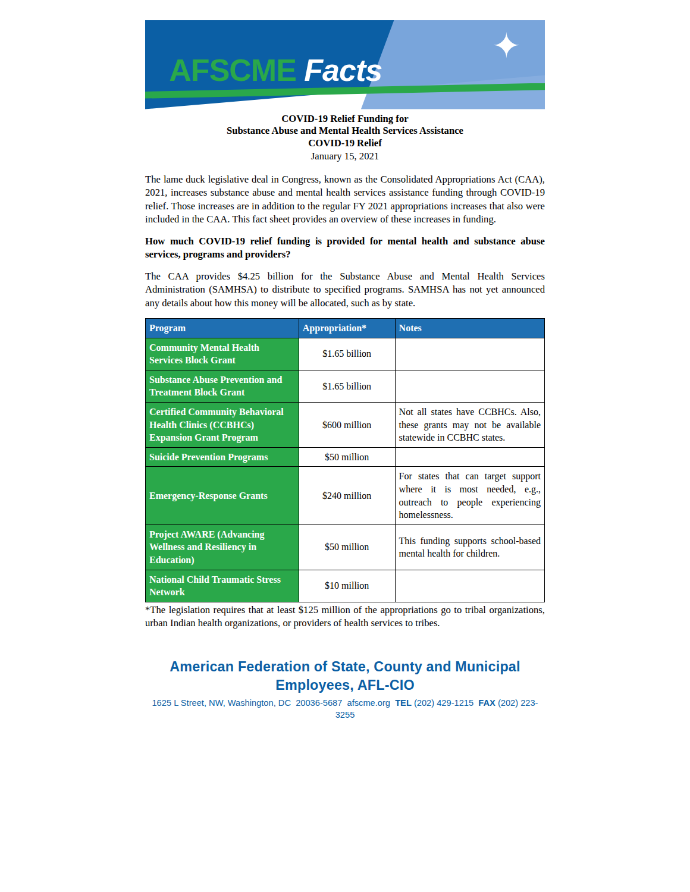✦
AFSCME Facts
COVID-19 Relief Funding for
Substance Abuse and Mental Health Services Assistance
COVID-19 Relief
January 15, 2021
The lame duck legislative deal in Congress, known as the Consolidated Appropriations Act (CAA), 2021, increases substance abuse and mental health services assistance funding through COVID-19 relief. Those increases are in addition to the regular FY 2021 appropriations increases that also were included in the CAA. This fact sheet provides an overview of these increases in funding.
How much COVID-19 relief funding is provided for mental health and substance abuse services, programs and providers?
The CAA provides $4.25 billion for the Substance Abuse and Mental Health Services Administration (SAMHSA) to distribute to specified programs. SAMHSA has not yet announced any details about how this money will be allocated, such as by state.
| Program | Appropriation* | Notes |
| --- | --- | --- |
| Community Mental Health Services Block Grant | $1.65 billion | |
| Substance Abuse Prevention and Treatment Block Grant | $1.65 billion | |
| Certified Community Behavioral Health Clinics (CCBHCs) Expansion Grant Program | $600 million | Not all states have CCBHCs. Also, these grants may not be available statewide in CCBHC states. |
| Suicide Prevention Programs | $50 million | |
| Emergency-Response Grants | $240 million | For states that can target support where it is most needed, e.g., outreach to people experiencing homelessness. |
| Project AWARE (Advancing Wellness and Resiliency in Education) | $50 million | This funding supports school-based mental health for children. |
| National Child Traumatic Stress Network | $10 million | |
*The legislation requires that at least $125 million of the appropriations go to tribal organizations, urban Indian health organizations, or providers of health services to tribes.
American Federation of State, County and Municipal Employees, AFL-CIO
1625 L Street, NW, Washington, DC 20036-5687 afscme.org TEL (202) 429-1215 FAX (202) 223-3255